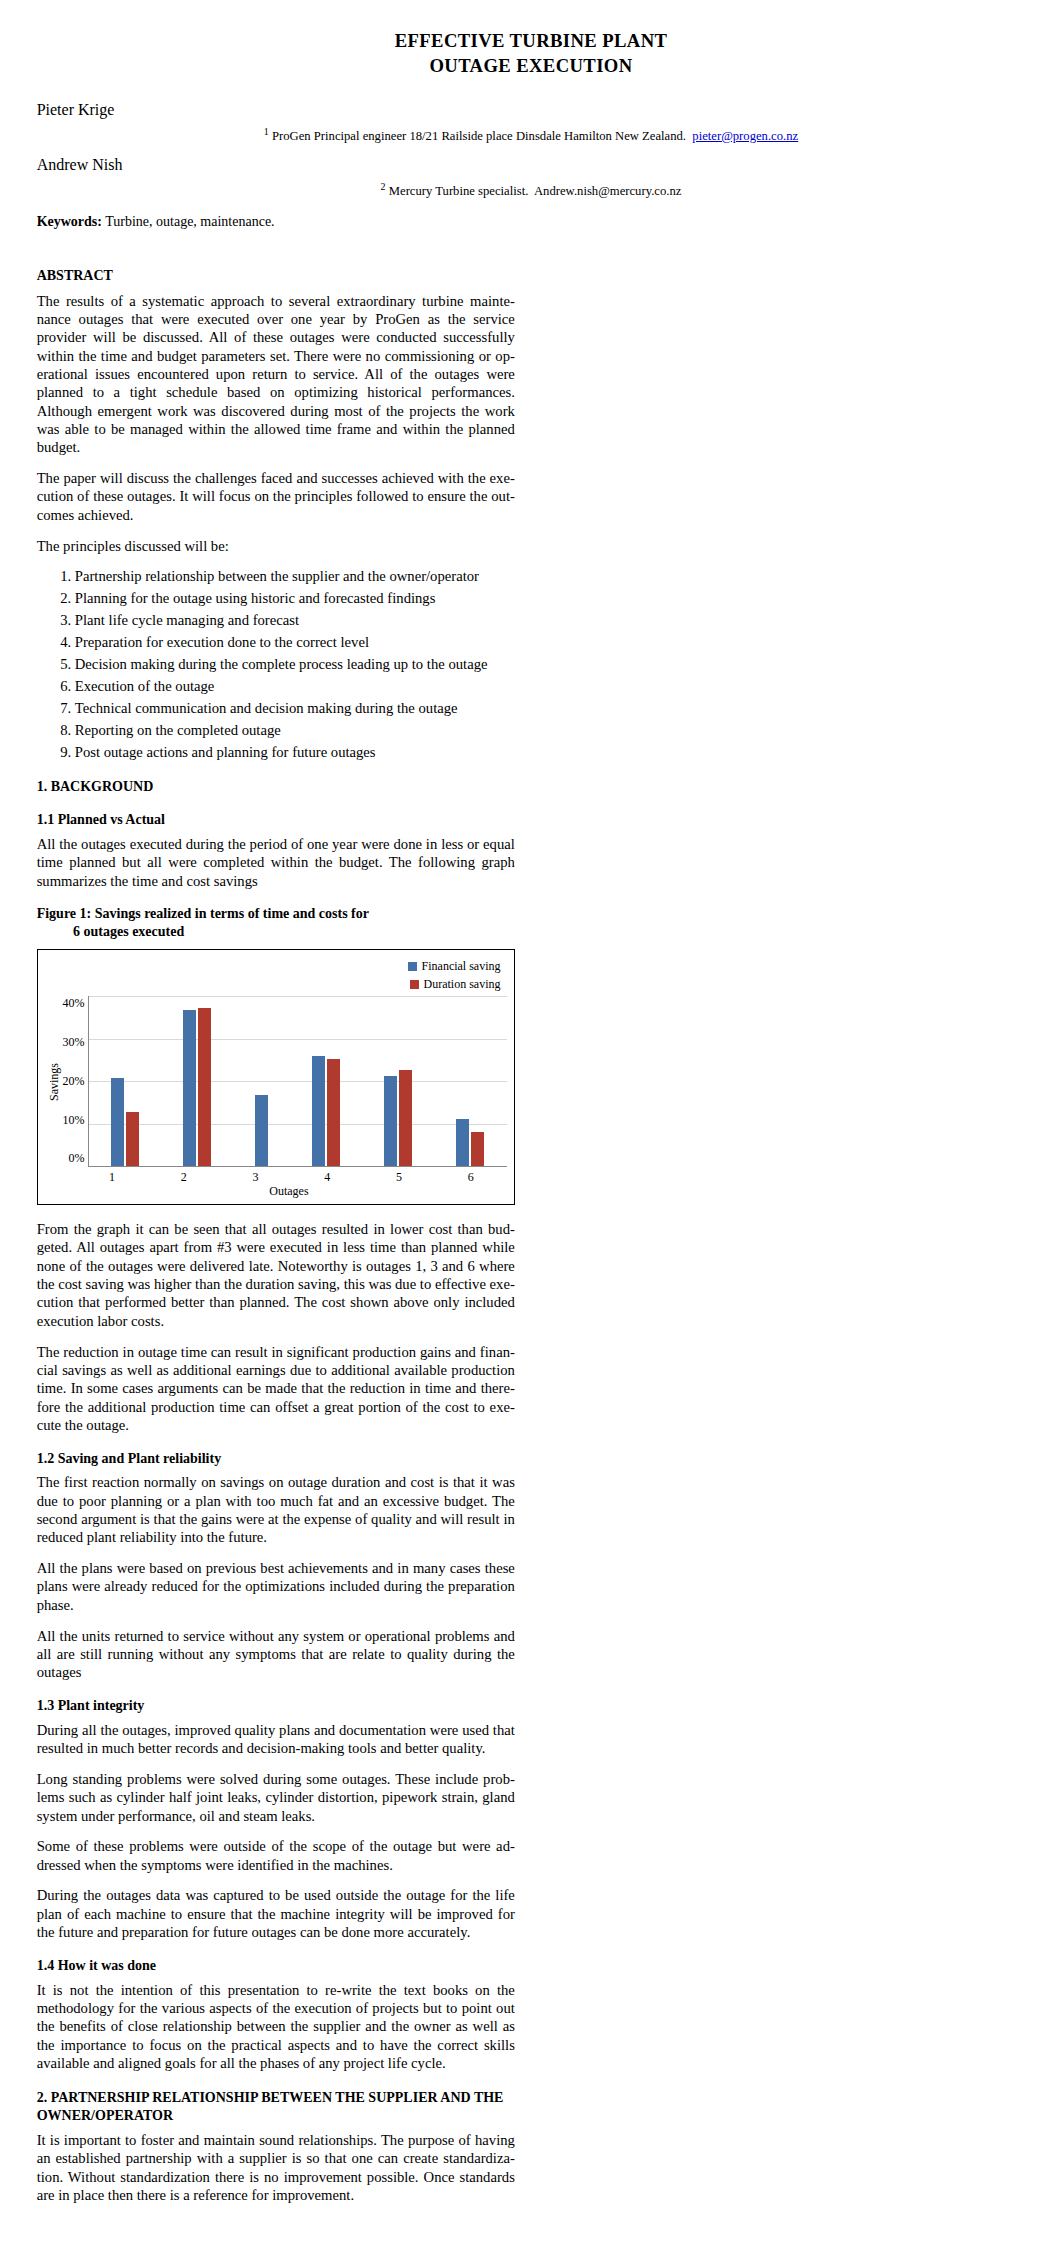EFFECTIVE TURBINE PLANT
OUTAGE EXECUTION
Pieter Krige
1 ProGen Principal engineer 18/21 Railside place Dinsdale Hamilton New Zealand. pieter@progen.co.nz
Andrew Nish
2 Mercury Turbine specialist. Andrew.nish@mercury.co.nz
Keywords: Turbine, outage, maintenance.
ABSTRACT
The results of a systematic approach to several extraordinary turbine maintenance outages that were executed over one year by ProGen as the service provider will be discussed. All of these outages were conducted successfully within the time and budget parameters set. There were no commissioning or operational issues encountered upon return to service. All of the outages were planned to a tight schedule based on optimizing historical performances. Although emergent work was discovered during most of the projects the work was able to be managed within the allowed time frame and within the planned budget.
The paper will discuss the challenges faced and successes achieved with the execution of these outages. It will focus on the principles followed to ensure the outcomes achieved.
The principles discussed will be:
Partnership relationship between the supplier and the owner/operator
Planning for the outage using historic and forecasted findings
Plant life cycle managing and forecast
Preparation for execution done to the correct level
Decision making during the complete process leading up to the outage
Execution of the outage
Technical communication and decision making during the outage
Reporting on the completed outage
Post outage actions and planning for future outages
1. BACKGROUND
1.1 Planned vs Actual
All the outages executed during the period of one year were done in less or equal time planned but all were completed within the budget. The following graph summarizes the time and cost savings
Figure 1: Savings realized in terms of time and costs for6 outages executed
Financial saving
Duration saving
Savings
40%
30%
20%
10%
0%
123456
Outages
From the graph it can be seen that all outages resulted in lower cost than budgeted. All outages apart from #3 were executed in less time than planned while none of the outages were delivered late. Noteworthy is outages 1, 3 and 6 where the cost saving was higher than the duration saving, this was due to effective execution that performed better than planned. The cost shown above only included execution labor costs.
The reduction in outage time can result in significant production gains and financial savings as well as additional earnings due to additional available production time. In some cases arguments can be made that the reduction in time and therefore the additional production time can offset a great portion of the cost to execute the outage.
1.2 Saving and Plant reliability
The first reaction normally on savings on outage duration and cost is that it was due to poor planning or a plan with too much fat and an excessive budget. The second argument is that the gains were at the expense of quality and will result in reduced plant reliability into the future.
All the plans were based on previous best achievements and in many cases these plans were already reduced for the optimizations included during the preparation phase.
All the units returned to service without any system or operational problems and all are still running without any symptoms that are relate to quality during the outages
1.3 Plant integrity
During all the outages, improved quality plans and documentation were used that resulted in much better records and decision-making tools and better quality.
Long standing problems were solved during some outages. These include problems such as cylinder half joint leaks, cylinder distortion, pipework strain, gland system under performance, oil and steam leaks.
Some of these problems were outside of the scope of the outage but were addressed when the symptoms were identified in the machines.
During the outages data was captured to be used outside the outage for the life plan of each machine to ensure that the machine integrity will be improved for the future and preparation for future outages can be done more accurately.
1.4 How it was done
It is not the intention of this presentation to re-write the text books on the methodology for the various aspects of the execution of projects but to point out the benefits of close relationship between the supplier and the owner as well as the importance to focus on the practical aspects and to have the correct skills available and aligned goals for all the phases of any project life cycle.
2. PARTNERSHIP RELATIONSHIP BETWEEN THE SUPPLIER AND THE OWNER/OPERATOR
It is important to foster and maintain sound relationships. The purpose of having an established partnership with a supplier is so that one can create standardization. Without standardization there is no improvement possible. Once standards are in place then there is a reference for improvement.